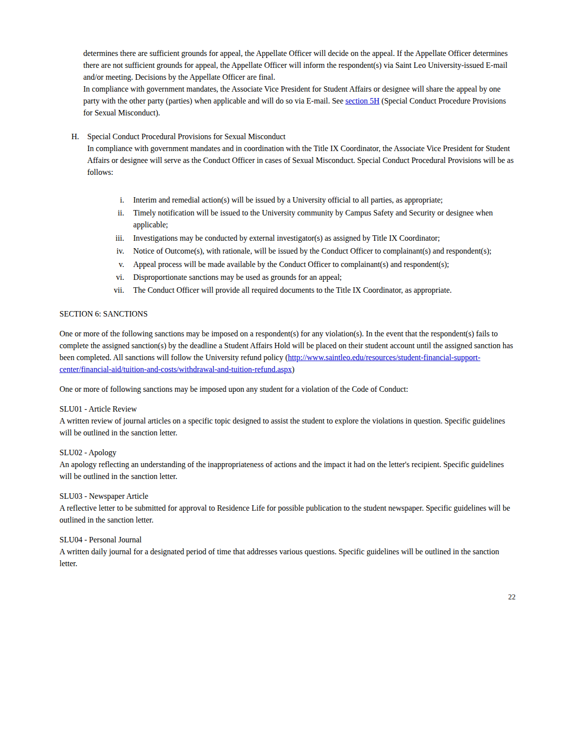determines there are sufficient grounds for appeal, the Appellate Officer will decide on the appeal. If the Appellate Officer determines there are not sufficient grounds for appeal, the Appellate Officer will inform the respondent(s) via Saint Leo University-issued E-mail and/or meeting. Decisions by the Appellate Officer are final.
In compliance with government mandates, the Associate Vice President for Student Affairs or designee will share the appeal by one party with the other party (parties) when applicable and will do so via E-mail. See section 5H (Special Conduct Procedure Provisions for Sexual Misconduct).
H.
Special Conduct Procedural Provisions for Sexual Misconduct
In compliance with government mandates and in coordination with the Title IX Coordinator, the Associate Vice President for Student Affairs or designee will serve as the Conduct Officer in cases of Sexual Misconduct. Special Conduct Procedural Provisions will be as follows:
Interim and remedial action(s) will be issued by a University official to all parties, as appropriate;
Timely notification will be issued to the University community by Campus Safety and Security or designee when applicable;
Investigations may be conducted by external investigator(s) as assigned by Title IX Coordinator;
Notice of Outcome(s), with rationale, will be issued by the Conduct Officer to complainant(s) and respondent(s);
Appeal process will be made available by the Conduct Officer to complainant(s) and respondent(s);
Disproportionate sanctions may be used as grounds for an appeal;
The Conduct Officer will provide all required documents to the Title IX Coordinator, as appropriate.
SECTION 6: SANCTIONS
One or more of the following sanctions may be imposed on a respondent(s) for any violation(s). In the event that the respondent(s) fails to complete the assigned sanction(s) by the deadline a Student Affairs Hold will be placed on their student account until the assigned sanction has been completed. All sanctions will follow the University refund policy (http://www.saintleo.edu/resources/student-financial-support-center/financial-aid/tuition-and-costs/withdrawal-and-tuition-refund.aspx)
One or more of following sanctions may be imposed upon any student for a violation of the Code of Conduct:
SLU01 - Article Review
A written review of journal articles on a specific topic designed to assist the student to explore the violations in question. Specific guidelines will be outlined in the sanction letter.
SLU02 - Apology
An apology reflecting an understanding of the inappropriateness of actions and the impact it had on the letter's recipient. Specific guidelines will be outlined in the sanction letter.
SLU03 - Newspaper Article
A reflective letter to be submitted for approval to Residence Life for possible publication to the student newspaper. Specific guidelines will be outlined in the sanction letter.
SLU04 - Personal Journal
A written daily journal for a designated period of time that addresses various questions. Specific guidelines will be outlined in the sanction letter.
22